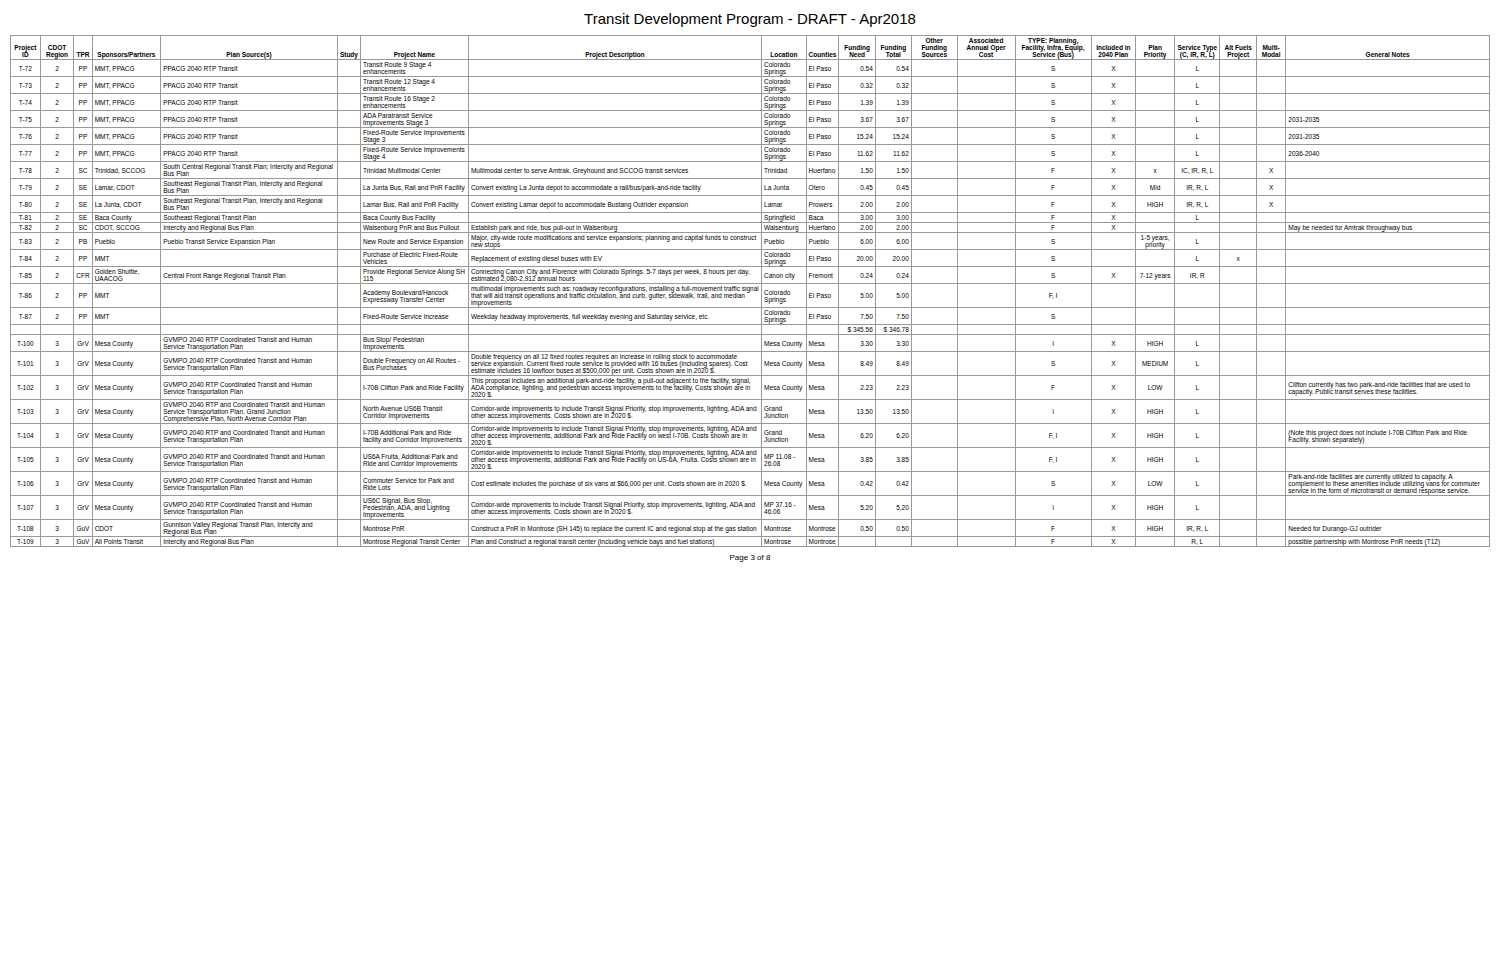Transit Development Program - DRAFT - Apr2018
| Project ID | CDOT Region | TPR | Sponsors/Partners | Plan Source(s) | Study | Project Name | Project Description | Location | Counties | Funding Need | Funding Total | Other Funding Sources | Associated Annual Oper Cost | TYPE: Planning, Facility, Infra, Equip, Service (Bus) | Included in 2040 Plan | Plan Priority | Service Type (C, IR, R, L) | Alt Fuels Project | Multi-Modal | General Notes |
| --- | --- | --- | --- | --- | --- | --- | --- | --- | --- | --- | --- | --- | --- | --- | --- | --- | --- | --- | --- | --- |
| T-72 | 2 | PP | MMT, PPACG | PPACG 2040 RTP Transit | | Transit Route 9 Stage 4 enhancements | | Colorado Springs | El Paso | 0.54 | 0.54 | | | S | X | | L | | | |
| T-73 | 2 | PP | MMT, PPACG | PPACG 2040 RTP Transit | | Transit Route 12 Stage 4 enhancements | | Colorado Springs | El Paso | 0.32 | 0.32 | | | S | X | | L | | | |
| T-74 | 2 | PP | MMT, PPACG | PPACG 2040 RTP Transit | | Transit Route 16 Stage 2 enhancements | | Colorado Springs | El Paso | 1.39 | 1.39 | | | S | X | | L | | | |
| T-75 | 2 | PP | MMT, PPACG | PPACG 2040 RTP Transit | | ADA Paratransit Service Improvements Stage 3 | | Colorado Springs | El Paso | 3.67 | 3.67 | | | S | X | | L | | | 2031-2035 |
| T-76 | 2 | PP | MMT, PPACG | PPACG 2040 RTP Transit | | Fixed-Route Service Improvements Stage 3 | | Colorado Springs | El Paso | 15.24 | 15.24 | | | S | X | | L | | | 2031-2035 |
| T-77 | 2 | PP | MMT, PPACG | PPACG 2040 RTP Transit | | Fixed-Route Service Improvements Stage 4 | | Colorado Springs | El Paso | 11.62 | 11.62 | | | S | X | | L | | | 2036-2040 |
| T-78 | 2 | SC | Trinidad, SCCOG | South Central Regional Transit Plan; Intercity and Regional Bus Plan | | Trinidad Multimodal Center | Multimodal center to serve Amtrak, Greyhound and SCCOG transit services | Trinidad | Huerfano | 1.50 | 1.50 | | | F | X | x | IC, IR, R, L | | X | |
| T-79 | 2 | SE | Lamar, CDOT | Southeast Regional Transit Plan, Intercity and Regional Bus Plan | | La Junta Bus, Rail and PnR Facility | Convert existing La Junta depot to accommodate a rail/bus/park-and-ride facility | La Junta | Otero | 0.45 | 0.45 | | | F | X | Mid | IR, R, L | | X | |
| T-80 | 2 | SE | La Junta, CDOT | Southeast Regional Transit Plan, Intercity and Regional Bus Plan | | Lamar Bus, Rail and PnR Facility | Convert existing Lamar depot to accommodate Bustang Outrider expansion | Lamar | Prowers | 2.00 | 2.00 | | | F | X | HIGH | IR, R, L | | X | |
| T-81 | 2 | SE | Baca County | Southeast Regional Transit Plan | | Baca County Bus Facility | | Springfield | Baca | 3.00 | 3.00 | | | F | X | | L | | | |
| T-82 | 2 | SC | CDOT, SCCOG | Intercity and Regional Bus Plan | | Walsenburg PnR and Bus Pullout | Establish park and ride, bus pull-out in Walsenburg | Walsenburg | Huerfano | 2.00 | 2.00 | | | F | X | | | | | May be needed for Amtrak throughway bus |
| T-83 | 2 | PB | Pueblo | Pueblo Transit Service Expansion Plan | | New Route and Service Expansion | Major, city-wide route modifications and service expansions; planning and capital funds to construct new stops | Pueblo | Pueblo | 6.00 | 6.00 | | | S | | 1-5 years, priority | L | | | |
| T-84 | 2 | PP | MMT | | | Purchase of Electric Fixed-Route Vehicles | Replacement of existing diesel buses with EV | Colorado Springs | El Paso | 20.00 | 20.00 | | | S | | | L | x | | |
| T-85 | 2 | CFR | Golden Shuttle, UAACOG | Central Front Range Regional Transit Plan | | Provide Regional Service Along SH 115 | Connecting Canon City and Florence with Colorado Springs. 5-7 days per week, 8 hours per day, estimated 2,080-2,912 annual hours | Canon city | Fremont | 0.24 | 0.24 | | | S | X | 7-12 years | IR, R | | | |
| T-86 | 2 | PP | MMT | | | Academy Boulevard/Hancock Expressway Transfer Center | multimodal improvements such as: roadway reconfigurations, installing a full-movement traffic signal that will aid transit operations and traffic circulation, and curb, gutter, sidewalk, trail, and median improvements | Colorado Springs | El Paso | 5.00 | 5.00 | | | F, I | | | | | | |
| T-87 | 2 | PP | MMT | | | Fixed-Route Service Increase | Weekday headway improvements, full weekday evening and Saturday service, etc. | Colorado Springs | El Paso | 7.50 | 7.50 | | | S | | | | | | |
| | | | | | | | | | | $ 345.56 | $ 346.78 | | | | | | | | | |
| T-100 | 3 | GrV | Mesa County | GVMPO 2040 RTP Coordinated Transit and Human Service Transportation Plan | | Bus Stop/ Pedestrian Improvements | | Mesa County | Mesa | 3.30 | 3.30 | | | I | X | HIGH | L | | | |
| T-101 | 3 | GrV | Mesa County | GVMPO 2040 RTP Coordinated Transit and Human Service Transportation Plan | | Double Frequency on All Routes - Bus Purchases | Double frequency on all 12 fixed routes requires an increase in rolling stock to accommodate service expansion. Current fixed route service is provided with 16 buses (including spares). Cost estimate includes 16 lowfloor buses at $500,000 per unit. Costs shown are in 2020 $. | Mesa County | Mesa | 8.49 | 8.49 | | | S | X | MEDIUM | L | | | |
| T-102 | 3 | GrV | Mesa County | GVMPO 2040 RTP Coordinated Transit and Human Service Transportation Plan | | I-70B Clifton Park and Ride Facility | This proposal includes an additional park-and-ride facility, a pull-out adjacent to the facility, signal, ADA compliance, lighting, and pedestrian access improvements to the facility. Costs shown are in 2020 $. | Mesa County | Mesa | 2.23 | 2.23 | | | F | X | LOW | L | | | Clifton currently has two park-and-ride facilities that are used to capacity. Public transit serves these facilities. |
| T-103 | 3 | GrV | Mesa County | GVMPO 2040 RTP and Coordinated Transit and Human Service Transportation Plan, Grand Junction Comprehensive Plan, North Avenue Corridor Plan | | North Avenue US6B Transit Corridor Improvements | Corridor-wide improvements to include Transit Signal Priority, stop improvements, lighting, ADA and other access improvements. Costs shown are in 2020 $. | Grand Junction | Mesa | 13.50 | 13.50 | | | I | X | HIGH | L | | | |
| T-104 | 3 | GrV | Mesa County | GVMPO 2040 RTP and Coordinated Transit and Human Service Transportation Plan | | I-70B Additional Park and Ride facility and Corridor Improvements | Corridor-wide improvements to include Transit Signal Priority, stop improvements, lighting, ADA and other access improvements, additional Park and Ride Facility on west I-70B. Costs shown are in 2020 $. | Grand Junction | Mesa | 6.20 | 6.20 | | | F, I | X | HIGH | L | | | (Note this project does not include I-70B Clifton Park and Ride Facility, shown separately) |
| T-105 | 3 | GrV | Mesa County | GVMPO 2040 RTP and Coordinated Transit and Human Service Transportation Plan | | US6A Fruita, Additional Park and Ride and Corridor Improvements | Corridor-wide improvements to include Transit Signal Priority, stop improvements, lighting, ADA and other access improvements, additional Park and Ride Facility on US-6A, Fruita. Costs shown are in 2020 $. | MP 11.08 - 26.08 | Mesa | 3.85 | 3.85 | | | F, I | X | HIGH | L | | | |
| T-106 | 3 | GrV | Mesa County | GVMPO 2040 RTP Coordinated Transit and Human Service Transportation Plan | | Commuter Service for Park and Ride Lots | Cost estimate includes the purchase of six vans at $66,000 per unit. Costs shown are in 2020 $. | Mesa County | Mesa | 0.42 | 0.42 | | | S | X | LOW | L | | | Park-and-ride facilities are currently utilized to capacity. A complement to these amenities include utilizing vans for commuter service in the form of microtransit or demand response service. |
| T-107 | 3 | GrV | Mesa County | GVMPO 2040 RTP Coordinated Transit and Human Service Transportation Plan | | US6C Signal, Bus Stop, Pedestrian, ADA, and Lighting Improvements | Corridor-wide mprovements to include Transit Signal Priority, stop improvements, lighting, ADA and other access improvements. Costs shown are in 2020 $. | MP 37.16 - 46.06 | Mesa | 5.20 | 5.20 | | | I | X | HIGH | L | | | |
| T-108 | 3 | GuV | CDOT | Gunnison Valley Regional Transit Plan, Intercity and Regional Bus Plan | | Montrose PnR | Construct a PnR in Montrose (SH 145) to replace the current IC and regional stop at the gas station | Montrose | Montrose | 0.50 | 0.50 | | | F | X | HIGH | IR, R, L | | | Needed for Durango-GJ outrider |
| T-109 | 3 | GuV | All Points Transit | Intercity and Regional Bus Plan | | Montrose Regional Transit Center | Plan and Construct a regional transit center (including vehicle bays and fuel stations) | Montrose | Montrose | | | | | F | X | | R, L | | | possible partnership with Montrose PnR needs (T12) |
Page 3 of 8